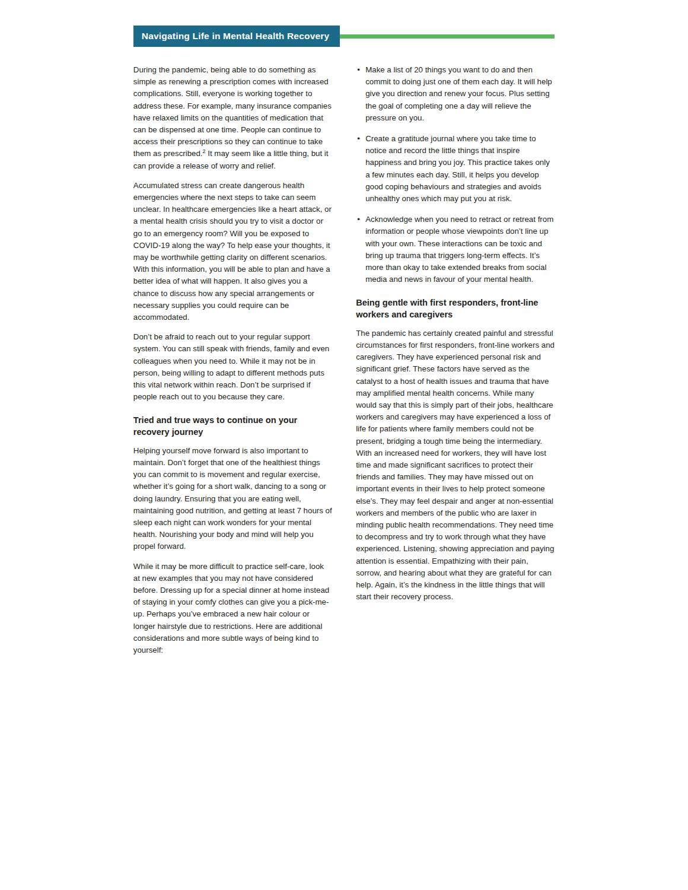Navigating Life in Mental Health Recovery
During the pandemic, being able to do something as simple as renewing a prescription comes with increased complications. Still, everyone is working together to address these. For example, many insurance companies have relaxed limits on the quantities of medication that can be dispensed at one time. People can continue to access their prescriptions so they can continue to take them as prescribed.2 It may seem like a little thing, but it can provide a release of worry and relief.
Accumulated stress can create dangerous health emergencies where the next steps to take can seem unclear. In healthcare emergencies like a heart attack, or a mental health crisis should you try to visit a doctor or go to an emergency room? Will you be exposed to COVID-19 along the way? To help ease your thoughts, it may be worthwhile getting clarity on different scenarios. With this information, you will be able to plan and have a better idea of what will happen. It also gives you a chance to discuss how any special arrangements or necessary supplies you could require can be accommodated.
Don’t be afraid to reach out to your regular support system. You can still speak with friends, family and even colleagues when you need to. While it may not be in person, being willing to adapt to different methods puts this vital network within reach. Don’t be surprised if people reach out to you because they care.
Tried and true ways to continue on your recovery journey
Helping yourself move forward is also important to maintain. Don’t forget that one of the healthiest things you can commit to is movement and regular exercise, whether it’s going for a short walk, dancing to a song or doing laundry. Ensuring that you are eating well, maintaining good nutrition, and getting at least 7 hours of sleep each night can work wonders for your mental health. Nourishing your body and mind will help you propel forward.
While it may be more difficult to practice self-care, look at new examples that you may not have considered before. Dressing up for a special dinner at home instead of staying in your comfy clothes can give you a pick-me-up. Perhaps you’ve embraced a new hair colour or longer hairstyle due to restrictions. Here are additional considerations and more subtle ways of being kind to yourself:
Make a list of 20 things you want to do and then commit to doing just one of them each day. It will help give you direction and renew your focus. Plus setting the goal of completing one a day will relieve the pressure on you.
Create a gratitude journal where you take time to notice and record the little things that inspire happiness and bring you joy. This practice takes only a few minutes each day. Still, it helps you develop good coping behaviours and strategies and avoids unhealthy ones which may put you at risk.
Acknowledge when you need to retract or retreat from information or people whose viewpoints don’t line up with your own. These interactions can be toxic and bring up trauma that triggers long-term effects. It’s more than okay to take extended breaks from social media and news in favour of your mental health.
Being gentle with first responders, front-line workers and caregivers
The pandemic has certainly created painful and stressful circumstances for first responders, front-line workers and caregivers. They have experienced personal risk and significant grief. These factors have served as the catalyst to a host of health issues and trauma that have may amplified mental health concerns. While many would say that this is simply part of their jobs, healthcare workers and caregivers may have experienced a loss of life for patients where family members could not be present, bridging a tough time being the intermediary. With an increased need for workers, they will have lost time and made significant sacrifices to protect their friends and families. They may have missed out on important events in their lives to help protect someone else’s. They may feel despair and anger at non-essential workers and members of the public who are laxer in minding public health recommendations. They need time to decompress and try to work through what they have experienced. Listening, showing appreciation and paying attention is essential. Empathizing with their pain, sorrow, and hearing about what they are grateful for can help. Again, it’s the kindness in the little things that will start their recovery process.